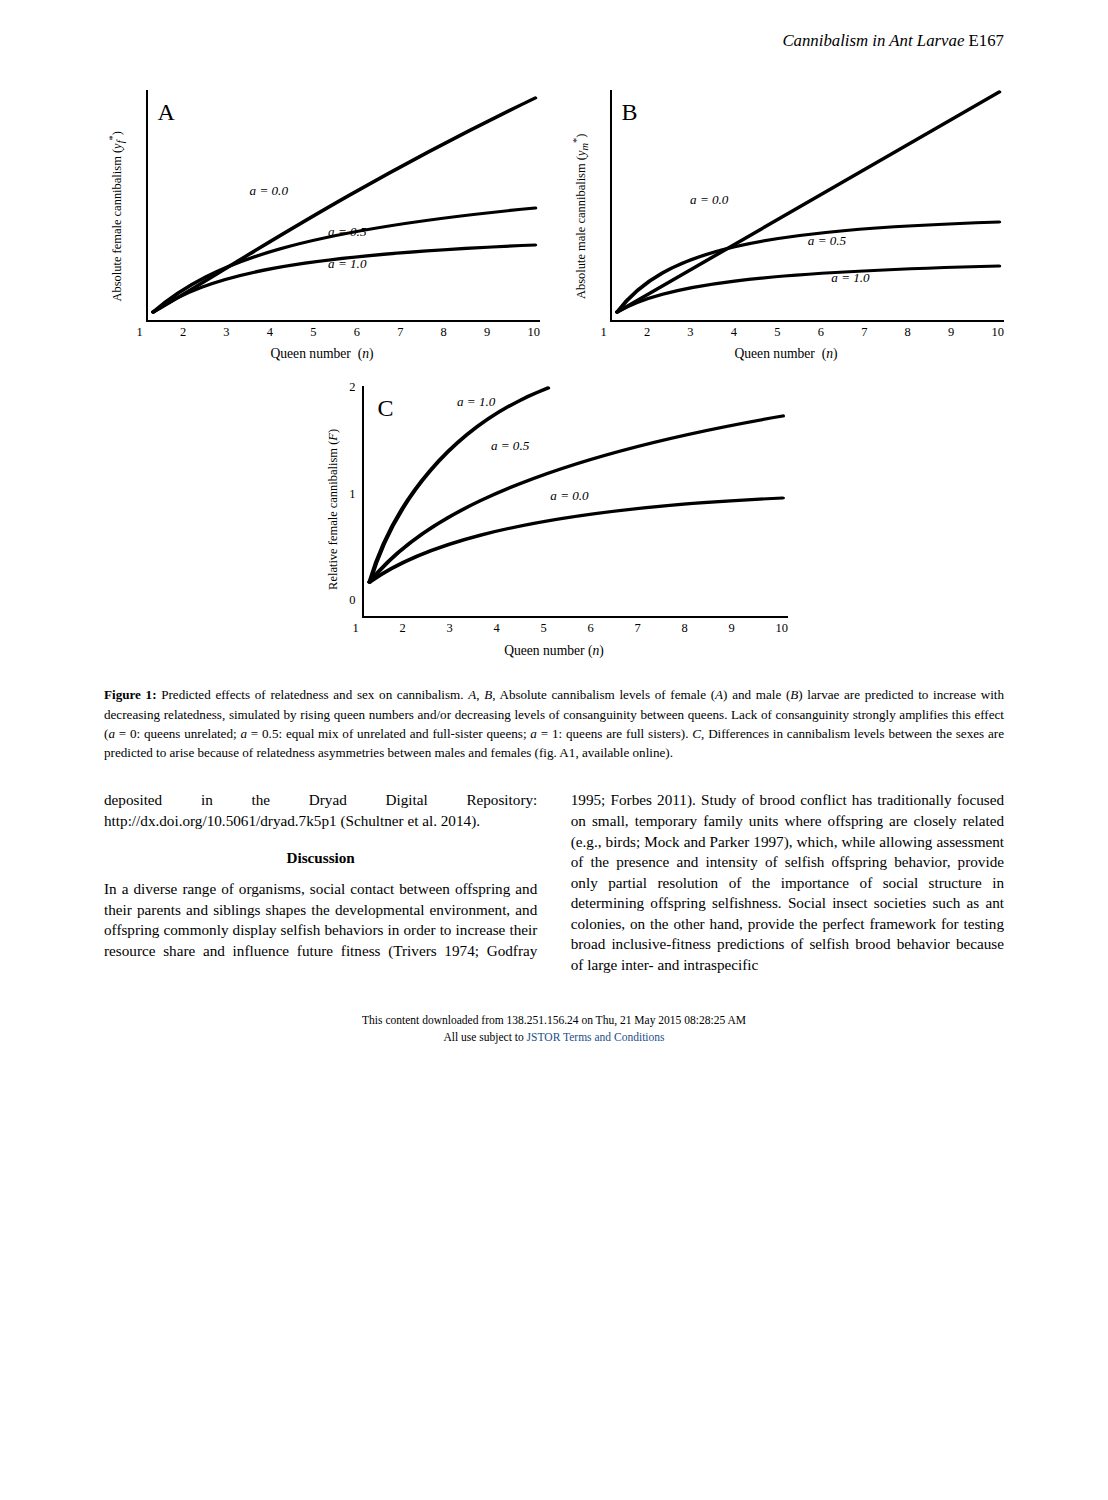Cannibalism in Ant Larvae E167
A Absolute female cannibalism (yf*) a = 0.0 a = 0.5 a = 1.0
12345678910
Queen number (n)
B Absolute male cannibalism (ym*) a = 0.0 a = 0.5 a = 1.0
12345678910
Queen number (n)
C Relative female cannibalism (F)
210
a = 1.0 a = 0.5 a = 0.0
12345678910
Queen number (n)
Figure 1: Predicted effects of relatedness and sex on cannibalism. A, B, Absolute cannibalism levels of female (A) and male (B) larvae are predicted to increase with decreasing relatedness, simulated by rising queen numbers and/or decreasing levels of consanguinity between queens. Lack of consanguinity strongly amplifies this effect (a = 0: queens unrelated; a = 0.5: equal mix of unrelated and full-sister queens; a = 1: queens are full sisters). C, Differences in cannibalism levels between the sexes are predicted to arise because of relatedness asymmetries between males and females (fig. A1, available online).
deposited in the Dryad Digital Repository: http://dx.doi.org/10.5061/dryad.7k5p1 (Schultner et al. 2014).
Discussion
In a diverse range of organisms, social contact between offspring and their parents and siblings shapes the developmental environment, and offspring commonly display selfish behaviors in order to increase their resource share and influence future fitness (Trivers 1974; Godfray 1995; Forbes 2011). Study of brood conflict has traditionally focused on small, temporary family units where offspring are closely related (e.g., birds; Mock and Parker 1997), which, while allowing assessment of the presence and intensity of selfish offspring behavior, provide only partial resolution of the importance of social structure in determining offspring selfishness. Social insect societies such as ant colonies, on the other hand, provide the perfect framework for testing broad inclusive-fitness predictions of selfish brood behavior because of large inter- and intraspecific
This content downloaded from 138.251.156.24 on Thu, 21 May 2015 08:28:25 AM
All use subject to JSTOR Terms and Conditions